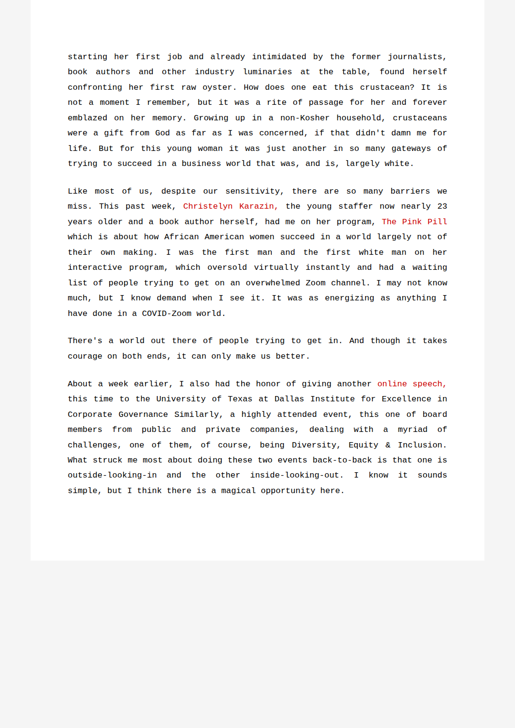starting her first job and already intimidated by the former journalists, book authors and other industry luminaries at the table, found herself confronting her first raw oyster. How does one eat this crustacean? It is not a moment I remember, but it was a rite of passage for her and forever emblazed on her memory. Growing up in a non-Kosher household, crustaceans were a gift from God as far as I was concerned, if that didn't damn me for life. But for this young woman it was just another in so many gateways of trying to succeed in a business world that was, and is, largely white.
Like most of us, despite our sensitivity, there are so many barriers we miss. This past week, Christelyn Karazin, the young staffer now nearly 23 years older and a book author herself, had me on her program, The Pink Pill which is about how African American women succeed in a world largely not of their own making. I was the first man and the first white man on her interactive program, which oversold virtually instantly and had a waiting list of people trying to get on an overwhelmed Zoom channel. I may not know much, but I know demand when I see it. It was as energizing as anything I have done in a COVID-Zoom world.
There's a world out there of people trying to get in. And though it takes courage on both ends, it can only make us better.
About a week earlier, I also had the honor of giving another online speech, this time to the University of Texas at Dallas Institute for Excellence in Corporate Governance Similarly, a highly attended event, this one of board members from public and private companies, dealing with a myriad of challenges, one of them, of course, being Diversity, Equity & Inclusion. What struck me most about doing these two events back-to-back is that one is outside-looking-in and the other inside-looking-out. I know it sounds simple, but I think there is a magical opportunity here.